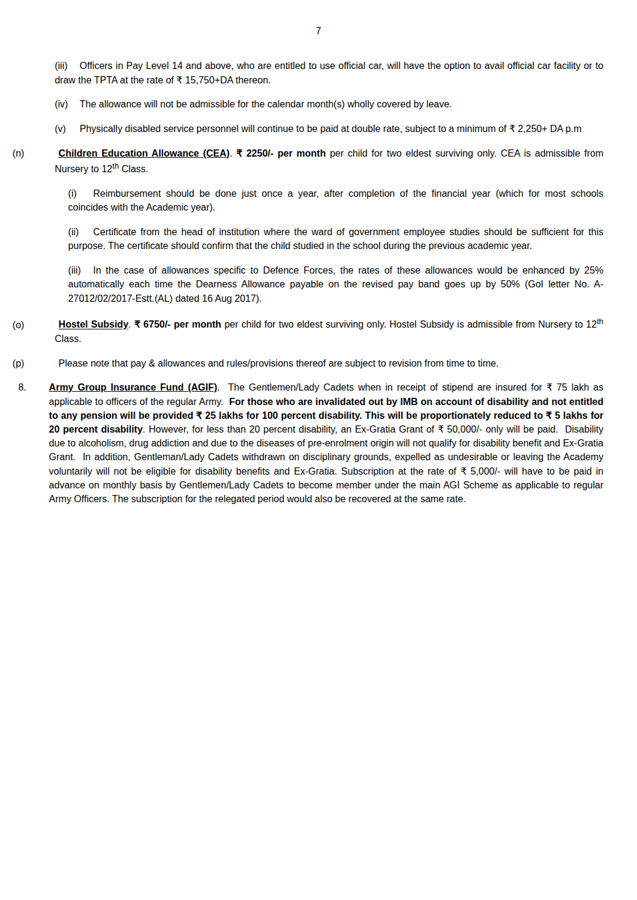7
(iii) Officers in Pay Level 14 and above, who are entitled to use official car, will have the option to avail official car facility or to draw the TPTA at the rate of ₹ 15,750+DA thereon.
(iv) The allowance will not be admissible for the calendar month(s) wholly covered by leave.
(v) Physically disabled service personnel will continue to be paid at double rate, subject to a minimum of ₹ 2,250+ DA p.m
(n) Children Education Allowance (CEA). ₹ 2250/- per month per child for two eldest surviving only. CEA is admissible from Nursery to 12th Class.
(i) Reimbursement should be done just once a year, after completion of the financial year (which for most schools coincides with the Academic year).
(ii) Certificate from the head of institution where the ward of government employee studies should be sufficient for this purpose. The certificate should confirm that the child studied in the school during the previous academic year.
(iii) In the case of allowances specific to Defence Forces, the rates of these allowances would be enhanced by 25% automatically each time the Dearness Allowance payable on the revised pay band goes up by 50% (GoI letter No. A-27012/02/2017-Estt.(AL) dated 16 Aug 2017).
(o) Hostel Subsidy. ₹ 6750/- per month per child for two eldest surviving only. Hostel Subsidy is admissible from Nursery to 12th Class.
(p) Please note that pay & allowances and rules/provisions thereof are subject to revision from time to time.
8. Army Group Insurance Fund (AGIF). The Gentlemen/Lady Cadets when in receipt of stipend are insured for ₹ 75 lakh as applicable to officers of the regular Army. For those who are invalidated out by IMB on account of disability and not entitled to any pension will be provided ₹ 25 lakhs for 100 percent disability. This will be proportionately reduced to ₹ 5 lakhs for 20 percent disability. However, for less than 20 percent disability, an Ex-Gratia Grant of ₹ 50,000/- only will be paid. Disability due to alcoholism, drug addiction and due to the diseases of pre-enrolment origin will not qualify for disability benefit and Ex-Gratia Grant. In addition, Gentleman/Lady Cadets withdrawn on disciplinary grounds, expelled as undesirable or leaving the Academy voluntarily will not be eligible for disability benefits and Ex-Gratia. Subscription at the rate of ₹ 5,000/- will have to be paid in advance on monthly basis by Gentlemen/Lady Cadets to become member under the main AGI Scheme as applicable to regular Army Officers. The subscription for the relegated period would also be recovered at the same rate.